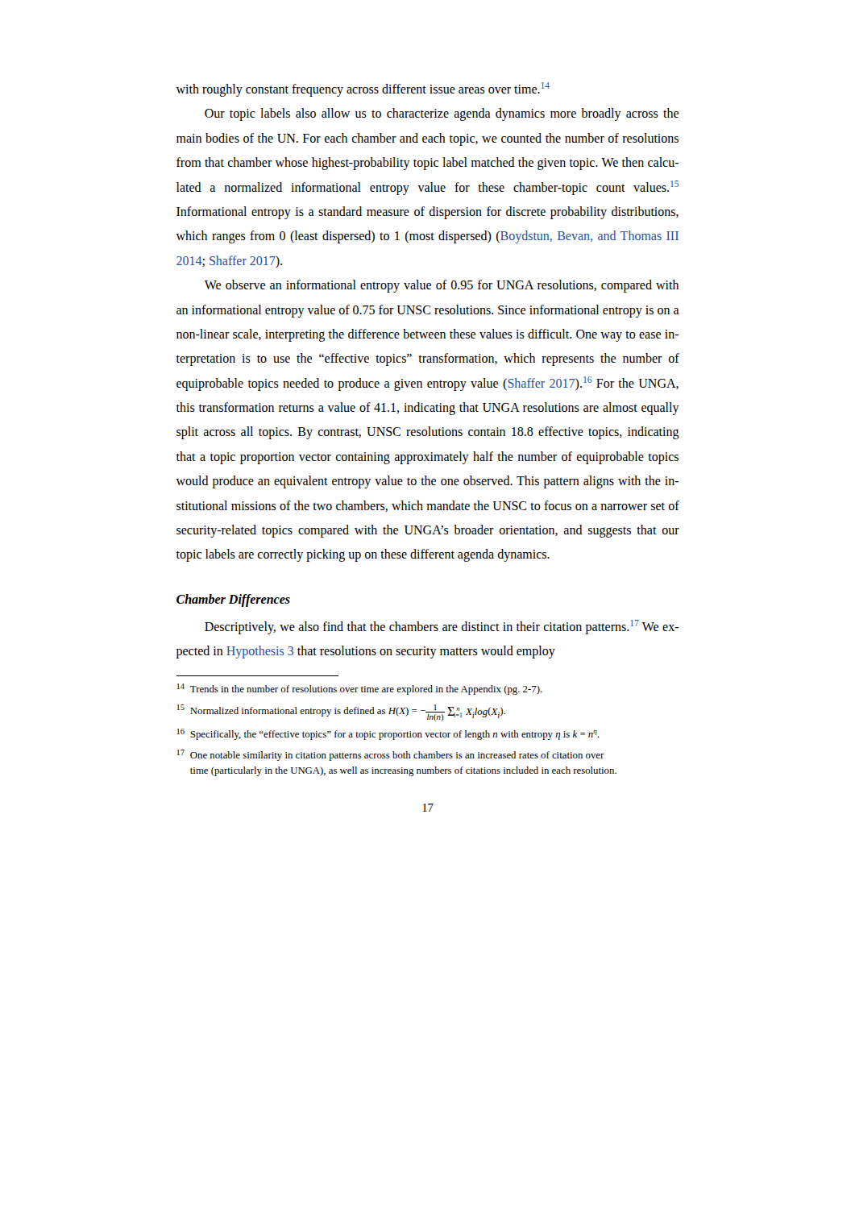with roughly constant frequency across different issue areas over time.14
Our topic labels also allow us to characterize agenda dynamics more broadly across the main bodies of the UN. For each chamber and each topic, we counted the number of resolutions from that chamber whose highest-probability topic label matched the given topic. We then calculated a normalized informational entropy value for these chamber-topic count values.15 Informational entropy is a standard measure of dispersion for discrete probability distributions, which ranges from 0 (least dispersed) to 1 (most dispersed) (Boydstun, Bevan, and Thomas III 2014; Shaffer 2017).
We observe an informational entropy value of 0.95 for UNGA resolutions, compared with an informational entropy value of 0.75 for UNSC resolutions. Since informational entropy is on a non-linear scale, interpreting the difference between these values is difficult. One way to ease interpretation is to use the “effective topics” transformation, which represents the number of equiprobable topics needed to produce a given entropy value (Shaffer 2017).16 For the UNGA, this transformation returns a value of 41.1, indicating that UNGA resolutions are almost equally split across all topics. By contrast, UNSC resolutions contain 18.8 effective topics, indicating that a topic proportion vector containing approximately half the number of equiprobable topics would produce an equivalent entropy value to the one observed. This pattern aligns with the institutional missions of the two chambers, which mandate the UNSC to focus on a narrower set of security-related topics compared with the UNGA’s broader orientation, and suggests that our topic labels are correctly picking up on these different agenda dynamics.
Chamber Differences
Descriptively, we also find that the chambers are distinct in their citation patterns.17 We expected in Hypothesis 3 that resolutions on security matters would employ
14 Trends in the number of resolutions over time are explored in the Appendix (pg. 2-7).
15 Normalized informational entropy is defined as H(X) = −1 ln(n) Σni=1 Xilog(Xi).
16 Specifically, the “effective topics” for a topic proportion vector of length n with entropy η is k = nη.
17 One notable similarity in citation patterns across both chambers is an increased rates of citation over time (particularly in the UNGA), as well as increasing numbers of citations included in each resolution.
17